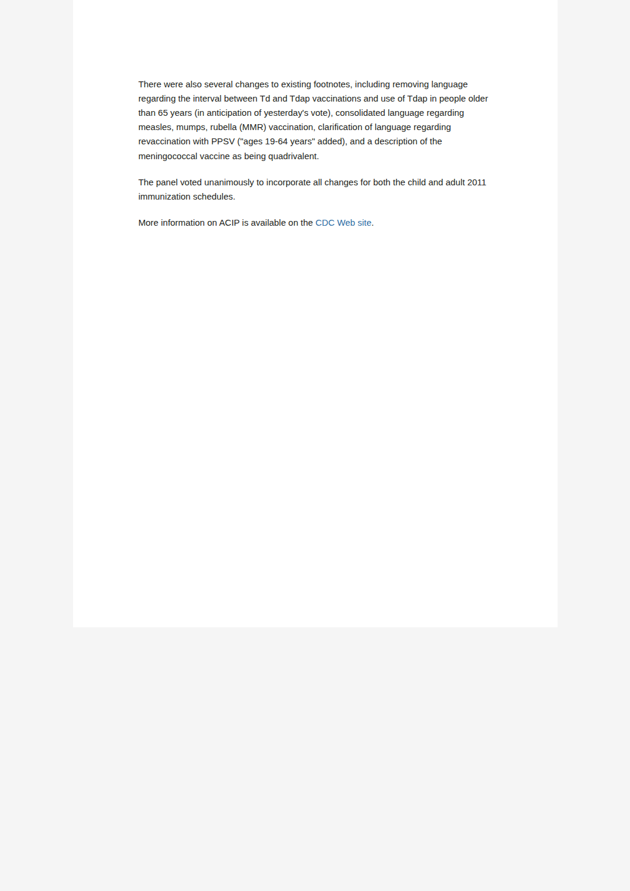There were also several changes to existing footnotes, including removing language regarding the interval between Td and Tdap vaccinations and use of Tdap in people older than 65 years (in anticipation of yesterday's vote), consolidated language regarding measles, mumps, rubella (MMR) vaccination, clarification of language regarding revaccination with PPSV ("ages 19-64 years" added), and a description of the meningococcal vaccine as being quadrivalent.
The panel voted unanimously to incorporate all changes for both the child and adult 2011 immunization schedules.
More information on ACIP is available on the CDC Web site.